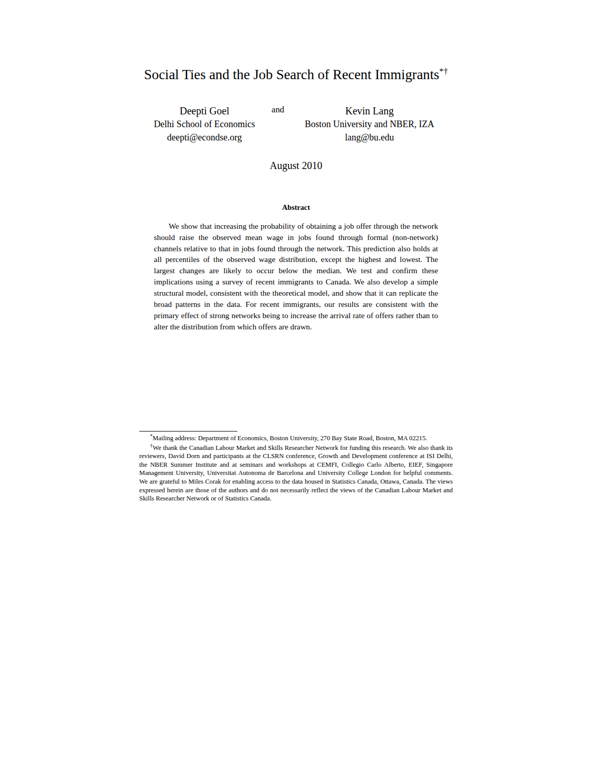Social Ties and the Job Search of Recent Immigrants*†
| Deepti Goel | and | Kevin Lang |
| Delhi School of Economics | | Boston University and NBER, IZA |
| deepti@econdse.org | | lang@bu.edu |
August 2010
Abstract
We show that increasing the probability of obtaining a job offer through the network should raise the observed mean wage in jobs found through formal (non-network) channels relative to that in jobs found through the network. This prediction also holds at all percentiles of the observed wage distribution, except the highest and lowest. The largest changes are likely to occur below the median. We test and confirm these implications using a survey of recent immigrants to Canada. We also develop a simple structural model, consistent with the theoretical model, and show that it can replicate the broad patterns in the data. For recent immigrants, our results are consistent with the primary effect of strong networks being to increase the arrival rate of offers rather than to alter the distribution from which offers are drawn.
*Mailing address: Department of Economics, Boston University, 270 Bay State Road, Boston, MA 02215.
†We thank the Canadian Labour Market and Skills Researcher Network for funding this research. We also thank its reviewers, David Dorn and participants at the CLSRN conference, Growth and Development conference at ISI Delhi, the NBER Summer Institute and at seminars and workshops at CEMFI, Collegio Carlo Alberto, EIEF, Singapore Management University, Universitat Autonoma de Barcelona and University College London for helpful comments. We are grateful to Miles Corak for enabling access to the data housed in Statistics Canada, Ottawa, Canada. The views expressed herein are those of the authors and do not necessarily reflect the views of the Canadian Labour Market and Skills Researcher Network or of Statistics Canada.